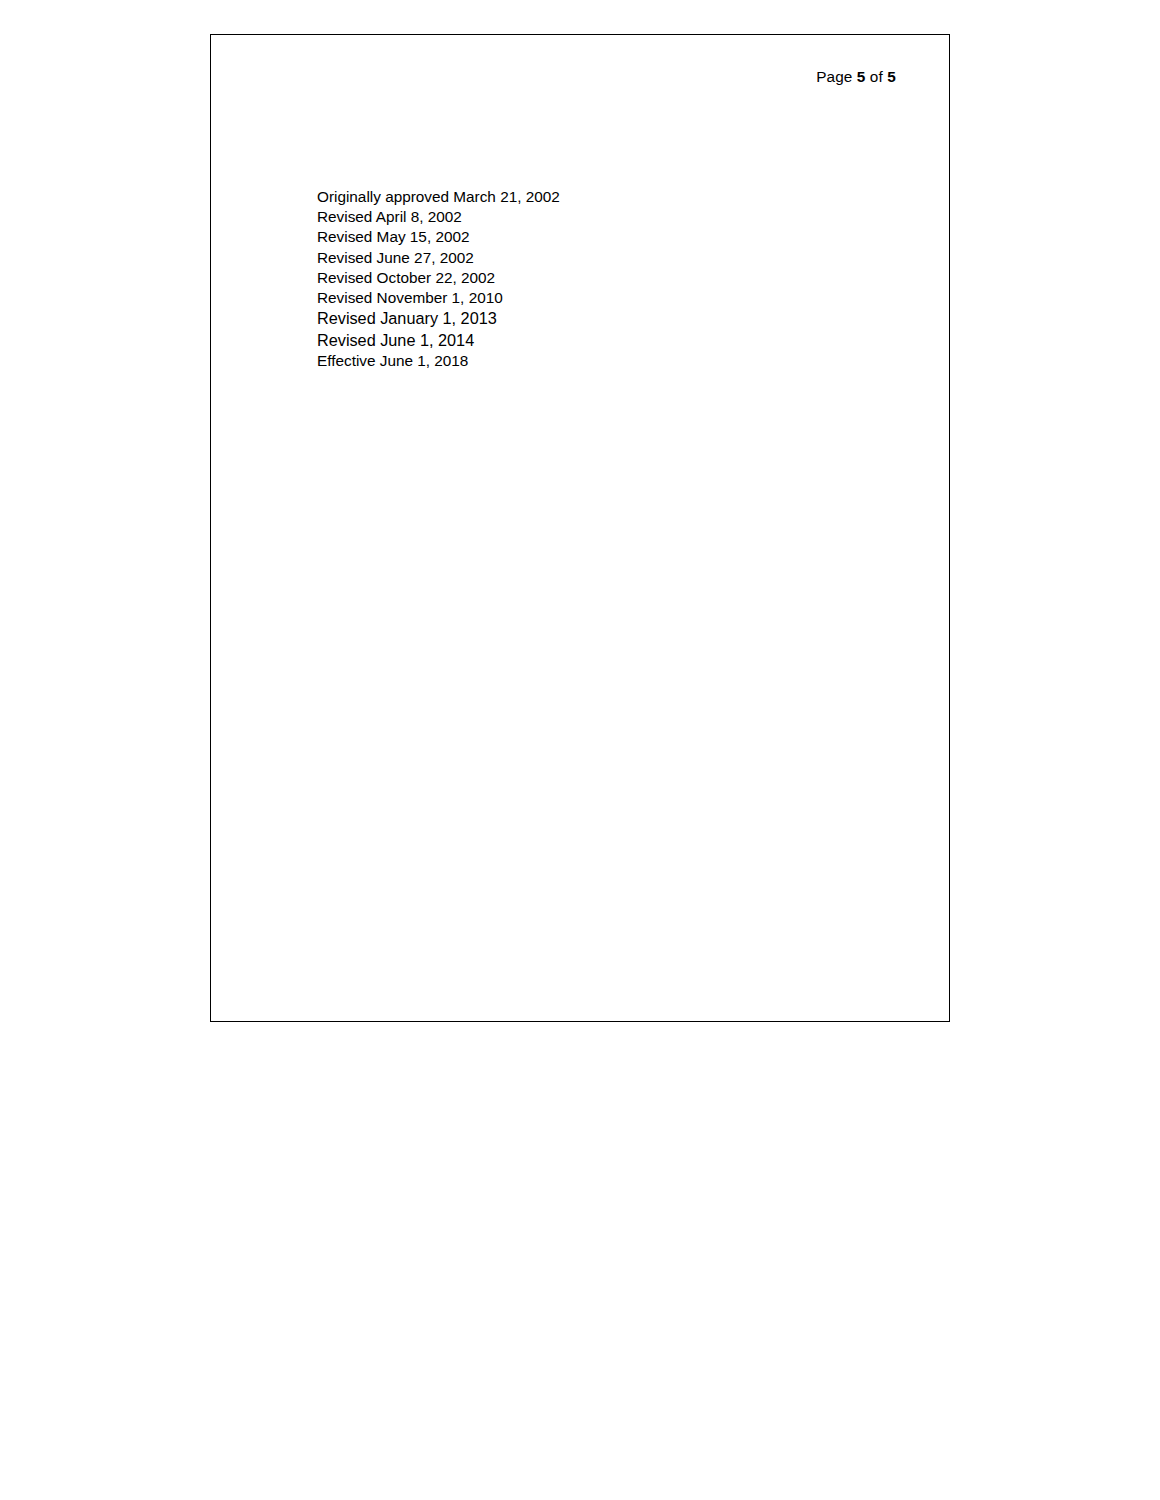Page 5 of 5
Originally approved March 21, 2002
Revised April 8, 2002
Revised May 15, 2002
Revised June 27, 2002
Revised October 22, 2002
Revised November 1, 2010
Revised January 1, 2013
Revised June 1, 2014
Effective June 1, 2018